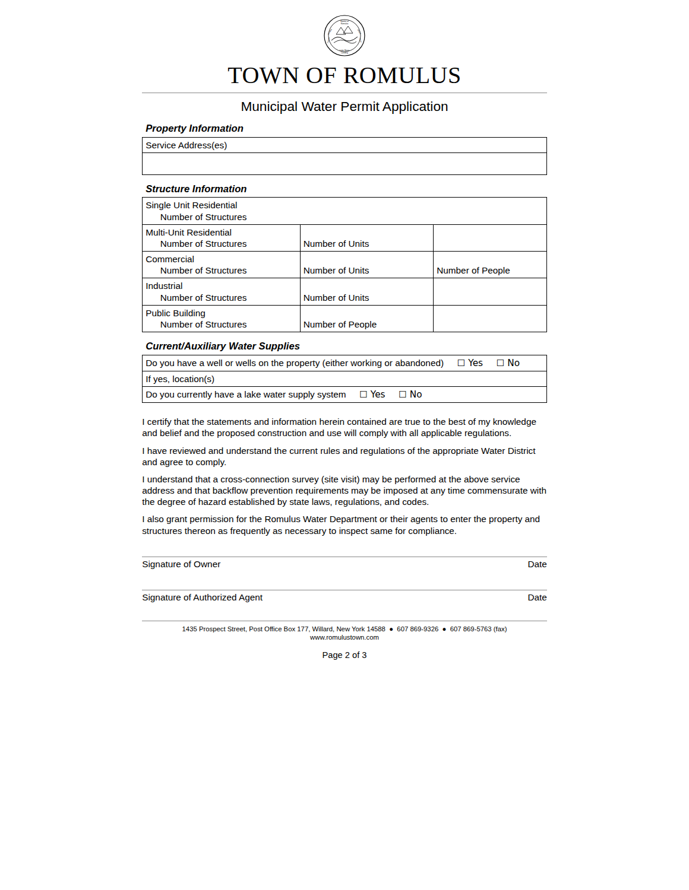Hamlet of Romulus Lake Shore Landing Kendaia Willard Fayette Varick
TOWN OF ROMULUS
Municipal Water Permit Application
Property Information
| Service Address(es) |
Structure Information
| Single Unit Residential Number of Structures |
| Multi-Unit Residential Number of Structures | Number of Units | |
| Commercial Number of Structures | Number of Units | Number of People |
| Industrial Number of Structures | Number of Units | |
| Public Building Number of Structures | Number of People | |
Current/Auxiliary Water Supplies
| Do you have a well or wells on the property (either working or abandoned) ☐ Yes ☐ No |
| If yes, location(s) |
| Do you currently have a lake water supply system ☐ Yes ☐ No |
I certify that the statements and information herein contained are true to the best of my knowledge and belief and the proposed construction and use will comply with all applicable regulations.
I have reviewed and understand the current rules and regulations of the appropriate Water District and agree to comply.
I understand that a cross-connection survey (site visit) may be performed at the above service address and that backflow prevention requirements may be imposed at any time commensurate with the degree of hazard established by state laws, regulations, and codes.
I also grant permission for the Romulus Water Department or their agents to enter the property and structures thereon as frequently as necessary to inspect same for compliance.
Signature of Owner Date
Signature of Authorized Agent Date
1435 Prospect Street, Post Office Box 177, Willard, New York 14588 ● 607 869-9326 ● 607 869-5763 (fax) www.romulustown.com
Page 2 of 3